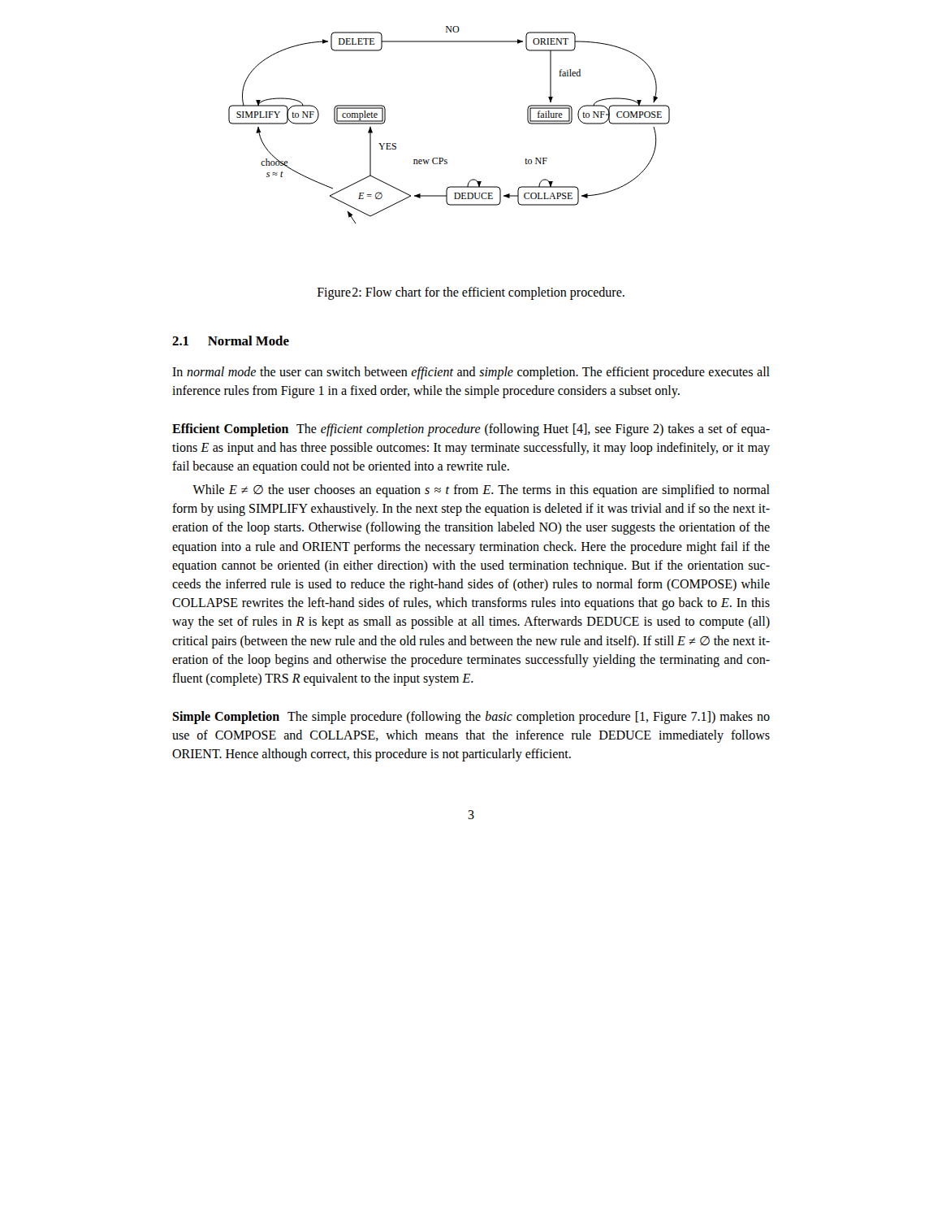DELETE ORIENT SIMPLIFY to NF complete failure to NF COMPOSE DEDUCE COLLAPSE E = ∅ NO failed YES choose s ≈ t new CPs to NF
Figure 2: Flow chart for the efficient completion procedure.
2.1 Normal Mode
In normal mode the user can switch between efficient and simple completion. The efficient procedure executes all inference rules from Figure 1 in a fixed order, while the simple procedure considers a subset only.
Efficient Completion The efficient completion procedure (following Huet [4], see Figure 2) takes a set of equations E as input and has three possible outcomes: It may terminate successfully, it may loop indefinitely, or it may fail because an equation could not be oriented into a rewrite rule.
While E ≠ ∅ the user chooses an equation s ≈ t from E. The terms in this equation are simplified to normal form by using SIMPLIFY exhaustively. In the next step the equation is deleted if it was trivial and if so the next iteration of the loop starts. Otherwise (following the transition labeled NO) the user suggests the orientation of the equation into a rule and ORIENT performs the necessary termination check. Here the procedure might fail if the equation cannot be oriented (in either direction) with the used termination technique. But if the orientation succeeds the inferred rule is used to reduce the right-hand sides of (other) rules to normal form (COMPOSE) while COLLAPSE rewrites the left-hand sides of rules, which transforms rules into equations that go back to E. In this way the set of rules in R is kept as small as possible at all times. Afterwards DEDUCE is used to compute (all) critical pairs (between the new rule and the old rules and between the new rule and itself). If still E ≠ ∅ the next iteration of the loop begins and otherwise the procedure terminates successfully yielding the terminating and confluent (complete) TRS R equivalent to the input system E.
Simple Completion The simple procedure (following the basic completion procedure [1, Figure 7.1]) makes no use of COMPOSE and COLLAPSE, which means that the inference rule DEDUCE immediately follows ORIENT. Hence although correct, this procedure is not particularly efficient.
3